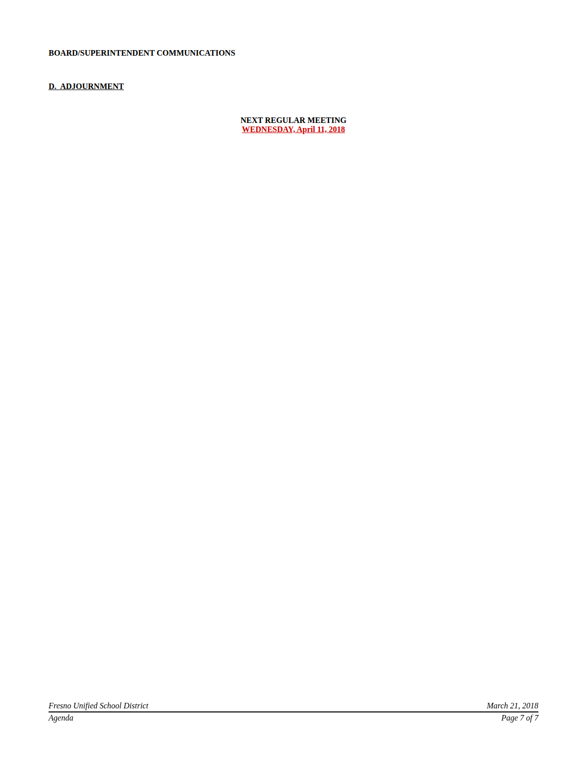BOARD/SUPERINTENDENT COMMUNICATIONS
D. ADJOURNMENT
NEXT REGULAR MEETING
WEDNESDAY, April 11, 2018
Fresno Unified School District March 21, 2018
Agenda Page 7 of 7